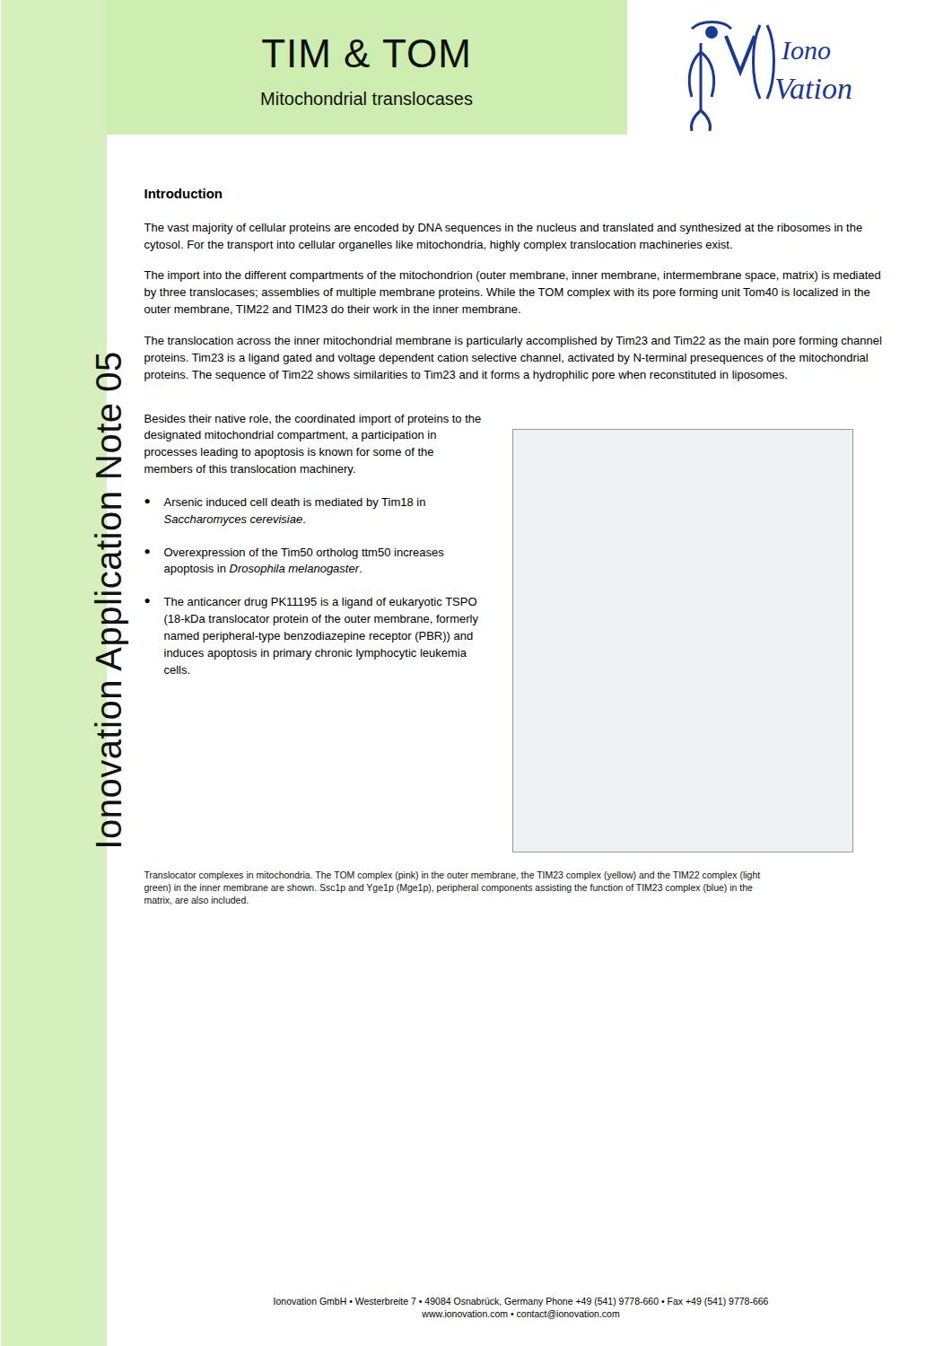Ionovation Application Note 05
TIM & TOM
Mitochondrial translocases
Iono Vation
Introduction
The vast majority of cellular proteins are encoded by DNA sequences in the nucleus and translated and synthesized at the ribosomes in the cytosol. For the transport into cellular organelles like mitochondria, highly complex translocation machineries exist.
The import into the different compartments of the mitochondrion (outer membrane, inner membrane, intermembrane space, matrix) is mediated by three translocases; assemblies of multiple membrane proteins. While the TOM complex with its pore forming unit Tom40 is localized in the outer membrane, TIM22 and TIM23 do their work in the inner membrane.
The translocation across the inner mitochondrial membrane is particularly accomplished by Tim23 and Tim22 as the main pore forming channel proteins. Tim23 is a ligand gated and voltage dependent cation selective channel, activated by N-terminal presequences of the mitochondrial proteins. The sequence of Tim22 shows similarities to Tim23 and it forms a hydrophilic pore when reconstituted in liposomes.
Besides their native role, the coordinated import of proteins to the designated mitochondrial compartment, a participation in processes leading to apoptosis is known for some of the members of this translocation machinery.
Arsenic induced cell death is mediated by Tim18 in Saccharomyces cerevisiae.
Overexpression of the Tim50 ortholog ttm50 increases apoptosis in Drosophila melanogaster.
The anticancer drug PK11195 is a ligand of eukaryotic TSPO (18-kDa translocator protein of the outer membrane, formerly named peripheral-type benzodiazepine receptor (PBR)) and induces apoptosis in primary chronic lymphocytic leukemia cells.
Translocator complexes in mitochondria. The TOM complex (pink) in the outer membrane, the TIM23 complex (yellow) and the TIM22 complex (light green) in the inner membrane are shown. Ssc1p and Yge1p (Mge1p), peripheral components assisting the function of TIM23 complex (blue) in the matrix, are also included.
Ionovation GmbH • Westerbreite 7 • 49084 Osnabrück, Germany Phone +49 (541) 9778-660 • Fax +49 (541) 9778-666
www.ionovation.com • contact@ionovation.com